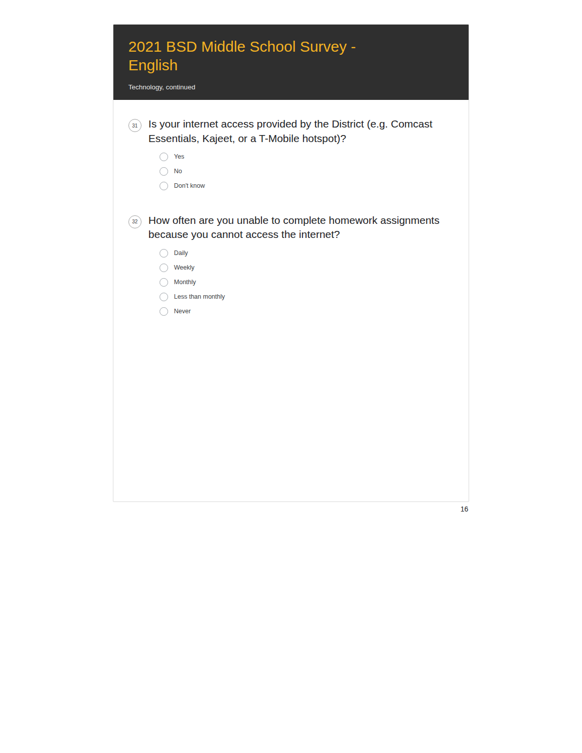2021 BSD Middle School Survey - English
Technology, continued
31
Is your internet access provided by the District (e.g. Comcast Essentials, Kajeet, or a T-Mobile hotspot)?
Yes
No
Don't know
32
How often are you unable to complete homework assignments because you cannot access the internet?
Daily
Weekly
Monthly
Less than monthly
Never
16